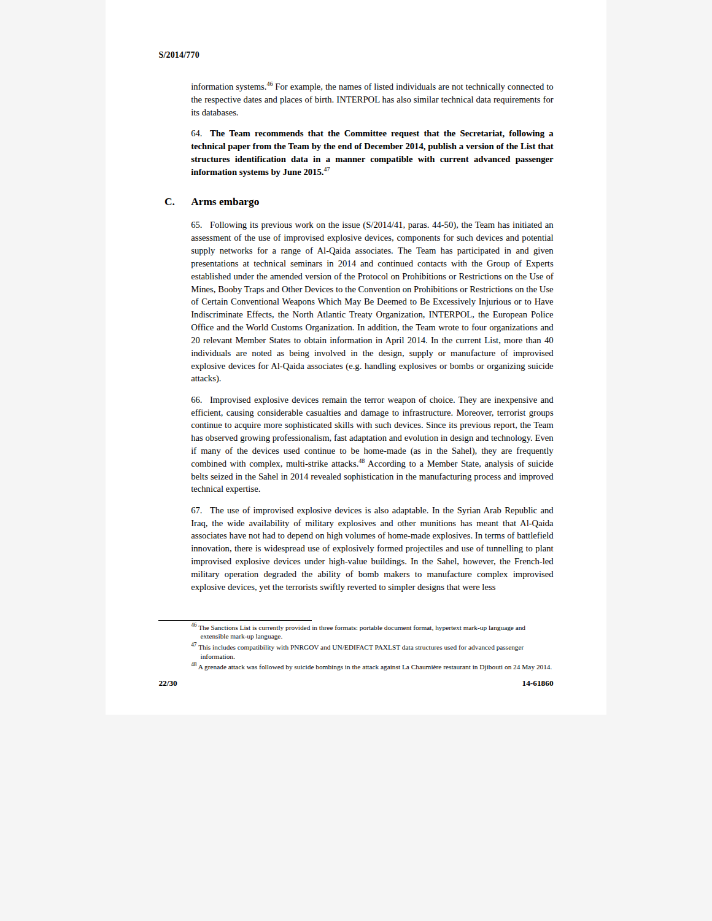S/2014/770
information systems.46 For example, the names of listed individuals are not technically connected to the respective dates and places of birth. INTERPOL has also similar technical data requirements for its databases.
64. The Team recommends that the Committee request that the Secretariat, following a technical paper from the Team by the end of December 2014, publish a version of the List that structures identification data in a manner compatible with current advanced passenger information systems by June 2015.47
C. Arms embargo
65. Following its previous work on the issue (S/2014/41, paras. 44-50), the Team has initiated an assessment of the use of improvised explosive devices, components for such devices and potential supply networks for a range of Al-Qaida associates. The Team has participated in and given presentations at technical seminars in 2014 and continued contacts with the Group of Experts established under the amended version of the Protocol on Prohibitions or Restrictions on the Use of Mines, Booby Traps and Other Devices to the Convention on Prohibitions or Restrictions on the Use of Certain Conventional Weapons Which May Be Deemed to Be Excessively Injurious or to Have Indiscriminate Effects, the North Atlantic Treaty Organization, INTERPOL, the European Police Office and the World Customs Organization. In addition, the Team wrote to four organizations and 20 relevant Member States to obtain information in April 2014. In the current List, more than 40 individuals are noted as being involved in the design, supply or manufacture of improvised explosive devices for Al-Qaida associates (e.g. handling explosives or bombs or organizing suicide attacks).
66. Improvised explosive devices remain the terror weapon of choice. They are inexpensive and efficient, causing considerable casualties and damage to infrastructure. Moreover, terrorist groups continue to acquire more sophisticated skills with such devices. Since its previous report, the Team has observed growing professionalism, fast adaptation and evolution in design and technology. Even if many of the devices used continue to be home-made (as in the Sahel), they are frequently combined with complex, multi-strike attacks.48 According to a Member State, analysis of suicide belts seized in the Sahel in 2014 revealed sophistication in the manufacturing process and improved technical expertise.
67. The use of improvised explosive devices is also adaptable. In the Syrian Arab Republic and Iraq, the wide availability of military explosives and other munitions has meant that Al-Qaida associates have not had to depend on high volumes of home-made explosives. In terms of battlefield innovation, there is widespread use of explosively formed projectiles and use of tunnelling to plant improvised explosive devices under high-value buildings. In the Sahel, however, the French-led military operation degraded the ability of bomb makers to manufacture complex improvised explosive devices, yet the terrorists swiftly reverted to simpler designs that were less
46 The Sanctions List is currently provided in three formats: portable document format, hypertext mark-up language and extensible mark-up language.
47 This includes compatibility with PNRGOV and UN/EDIFACT PAXLST data structures used for advanced passenger information.
48 A grenade attack was followed by suicide bombings in the attack against La Chaumière restaurant in Djibouti on 24 May 2014.
22/30 14-61860